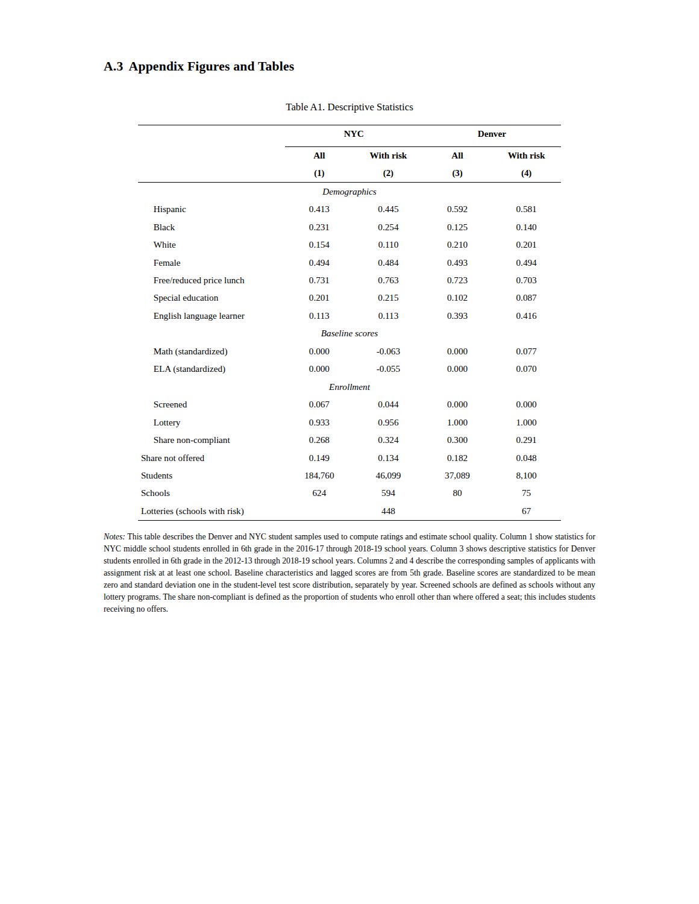A.3 Appendix Figures and Tables
Table A1. Descriptive Statistics
| | NYC | Denver |
| --- | --- | --- |
| | All | With risk | All | With risk |
| | (1) | (2) | (3) | (4) |
| Demographics |
| Hispanic | 0.413 | 0.445 | 0.592 | 0.581 |
| Black | 0.231 | 0.254 | 0.125 | 0.140 |
| White | 0.154 | 0.110 | 0.210 | 0.201 |
| Female | 0.494 | 0.484 | 0.493 | 0.494 |
| Free/reduced price lunch | 0.731 | 0.763 | 0.723 | 0.703 |
| Special education | 0.201 | 0.215 | 0.102 | 0.087 |
| English language learner | 0.113 | 0.113 | 0.393 | 0.416 |
| Baseline scores |
| Math (standardized) | 0.000 | -0.063 | 0.000 | 0.077 |
| ELA (standardized) | 0.000 | -0.055 | 0.000 | 0.070 |
| Enrollment |
| Screened | 0.067 | 0.044 | 0.000 | 0.000 |
| Lottery | 0.933 | 0.956 | 1.000 | 1.000 |
| Share non-compliant | 0.268 | 0.324 | 0.300 | 0.291 |
| Share not offered | 0.149 | 0.134 | 0.182 | 0.048 |
| Students | 184,760 | 46,099 | 37,089 | 8,100 |
| Schools | 624 | 594 | 80 | 75 |
| Lotteries (schools with risk) | | 448 | | 67 |
Notes: This table describes the Denver and NYC student samples used to compute ratings and estimate school quality. Column 1 show statistics for NYC middle school students enrolled in 6th grade in the 2016-17 through 2018-19 school years. Column 3 shows descriptive statistics for Denver students enrolled in 6th grade in the 2012-13 through 2018-19 school years. Columns 2 and 4 describe the corresponding samples of applicants with assignment risk at at least one school. Baseline characteristics and lagged scores are from 5th grade. Baseline scores are standardized to be mean zero and standard deviation one in the student-level test score distribution, separately by year. Screened schools are defined as schools without any lottery programs. The share non-compliant is defined as the proportion of students who enroll other than where offered a seat; this includes students receiving no offers.